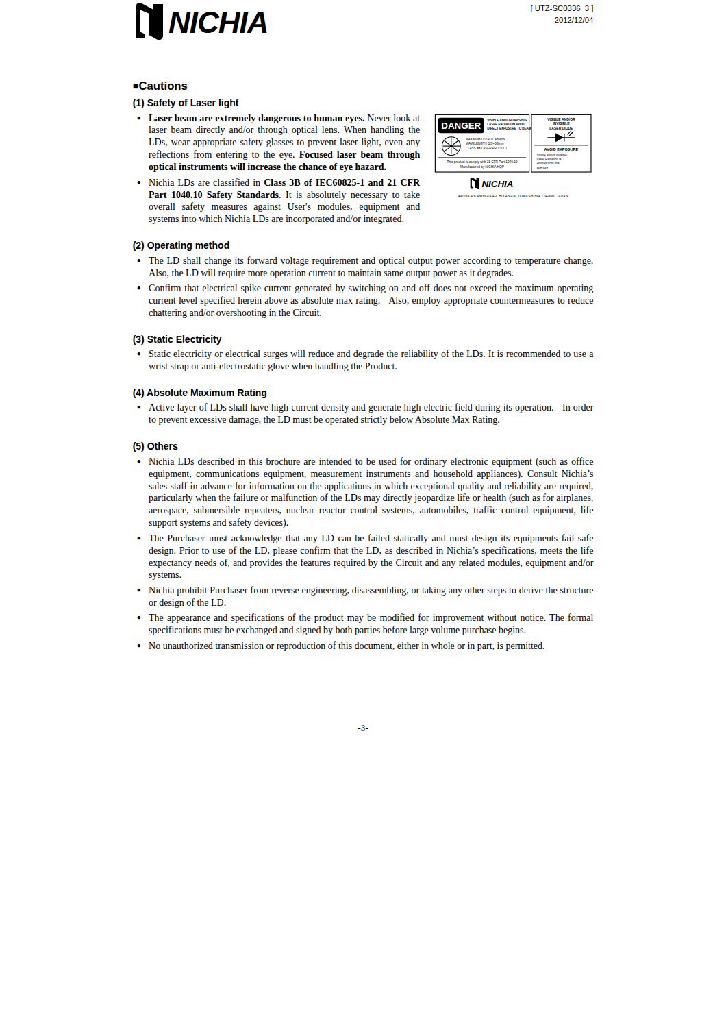NICHIA
[ UTZ-SC0336_3 ]
2012/12/04
■Cautions
(1) Safety of Laser light
VISIBLE AND/OR INVISIBLE LASER DIODE AVOID EXPOSURE Visible and/or invisible Laser Radiation is emitted from this aperture DANGER VISIBLE AND/OR INVISIBLE LASER RADIATION AVOID DIRECT EXPOSURE TO BEAM MAXIMUM OUTPUT 480mW WAVELENGTH 320~680nm CLASS 3B LASER PRODUCT This product is comply with 21 CFR Part 1040.10 Manufactured by NICHIA HQP NICHIA 491,OKA KAMINAKA-CHO ANAN, TOKUSHIMA 774-8601 JAPAN
Laser beam are extremely dangerous to human eyes. Never look at laser beam directly and/or through optical lens. When handling the LDs, wear appropriate safety glasses to prevent laser light, even any reflections from entering to the eye. Focused laser beam through optical instruments will increase the chance of eye hazard.
Nichia LDs are classified in Class 3B of IEC60825-1 and 21 CFR Part 1040.10 Safety Standards. It is absolutely necessary to take overall safety measures against User's modules, equipment and systems into which Nichia LDs are incorporated and/or integrated.
(2) Operating method
The LD shall change its forward voltage requirement and optical output power according to temperature change. Also, the LD will require more operation current to maintain same output power as it degrades.
Confirm that electrical spike current generated by switching on and off does not exceed the maximum operating current level specified herein above as absolute max rating. Also, employ appropriate countermeasures to reduce chattering and/or overshooting in the Circuit.
(3) Static Electricity
Static electricity or electrical surges will reduce and degrade the reliability of the LDs. It is recommended to use a wrist strap or anti-electrostatic glove when handling the Product.
(4) Absolute Maximum Rating
Active layer of LDs shall have high current density and generate high electric field during its operation. In order to prevent excessive damage, the LD must be operated strictly below Absolute Max Rating.
(5) Others
Nichia LDs described in this brochure are intended to be used for ordinary electronic equipment (such as office equipment, communications equipment, measurement instruments and household appliances). Consult Nichia’s sales staff in advance for information on the applications in which exceptional quality and reliability are required, particularly when the failure or malfunction of the LDs may directly jeopardize life or health (such as for airplanes, aerospace, submersible repeaters, nuclear reactor control systems, automobiles, traffic control equipment, life support systems and safety devices).
The Purchaser must acknowledge that any LD can be failed statically and must design its equipments fail safe design. Prior to use of the LD, please confirm that the LD, as described in Nichia’s specifications, meets the life expectancy needs of, and provides the features required by the Circuit and any related modules, equipment and/or systems.
Nichia prohibit Purchaser from reverse engineering, disassembling, or taking any other steps to derive the structure or design of the LD.
The appearance and specifications of the product may be modified for improvement without notice. The formal specifications must be exchanged and signed by both parties before large volume purchase begins.
No unauthorized transmission or reproduction of this document, either in whole or in part, is permitted.
-3-